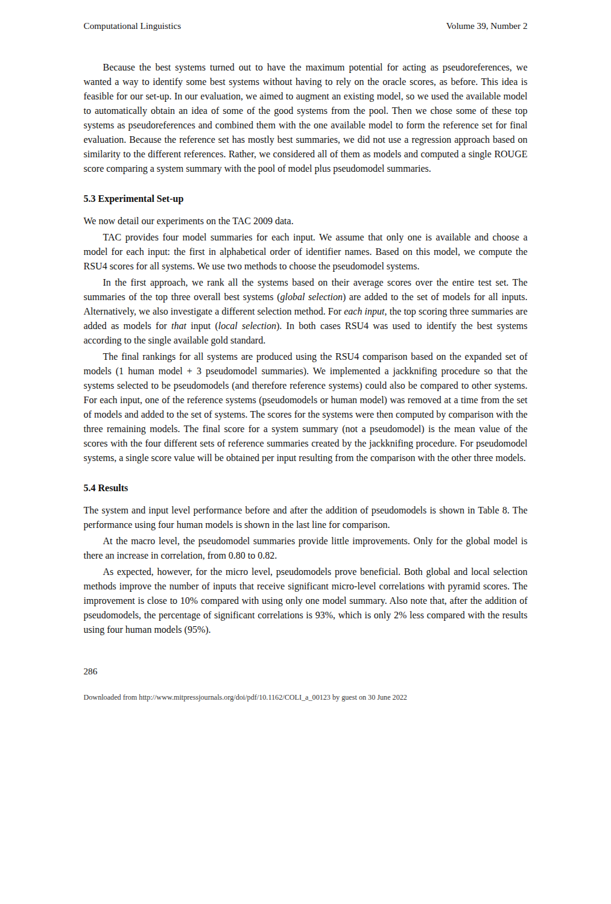Computational Linguistics Volume 39, Number 2
Because the best systems turned out to have the maximum potential for acting as pseudoreferences, we wanted a way to identify some best systems without having to rely on the oracle scores, as before. This idea is feasible for our set-up. In our evaluation, we aimed to augment an existing model, so we used the available model to automatically obtain an idea of some of the good systems from the pool. Then we chose some of these top systems as pseudoreferences and combined them with the one available model to form the reference set for final evaluation. Because the reference set has mostly best summaries, we did not use a regression approach based on similarity to the different references. Rather, we considered all of them as models and computed a single ROUGE score comparing a system summary with the pool of model plus pseudomodel summaries.
5.3 Experimental Set-up
We now detail our experiments on the TAC 2009 data.
TAC provides four model summaries for each input. We assume that only one is available and choose a model for each input: the first in alphabetical order of identifier names. Based on this model, we compute the RSU4 scores for all systems. We use two methods to choose the pseudomodel systems.
In the first approach, we rank all the systems based on their average scores over the entire test set. The summaries of the top three overall best systems (global selection) are added to the set of models for all inputs. Alternatively, we also investigate a different selection method. For each input, the top scoring three summaries are added as models for that input (local selection). In both cases RSU4 was used to identify the best systems according to the single available gold standard.
The final rankings for all systems are produced using the RSU4 comparison based on the expanded set of models (1 human model + 3 pseudomodel summaries). We implemented a jackknifing procedure so that the systems selected to be pseudomodels (and therefore reference systems) could also be compared to other systems. For each input, one of the reference systems (pseudomodels or human model) was removed at a time from the set of models and added to the set of systems. The scores for the systems were then computed by comparison with the three remaining models. The final score for a system summary (not a pseudomodel) is the mean value of the scores with the four different sets of reference summaries created by the jackknifing procedure. For pseudomodel systems, a single score value will be obtained per input resulting from the comparison with the other three models.
5.4 Results
The system and input level performance before and after the addition of pseudomodels is shown in Table 8. The performance using four human models is shown in the last line for comparison.
At the macro level, the pseudomodel summaries provide little improvements. Only for the global model is there an increase in correlation, from 0.80 to 0.82.
As expected, however, for the micro level, pseudomodels prove beneficial. Both global and local selection methods improve the number of inputs that receive significant micro-level correlations with pyramid scores. The improvement is close to 10% compared with using only one model summary. Also note that, after the addition of pseudomodels, the percentage of significant correlations is 93%, which is only 2% less compared with the results using four human models (95%).
286
Downloaded from http://www.mitpressjournals.org/doi/pdf/10.1162/COLI_a_00123 by guest on 30 June 2022